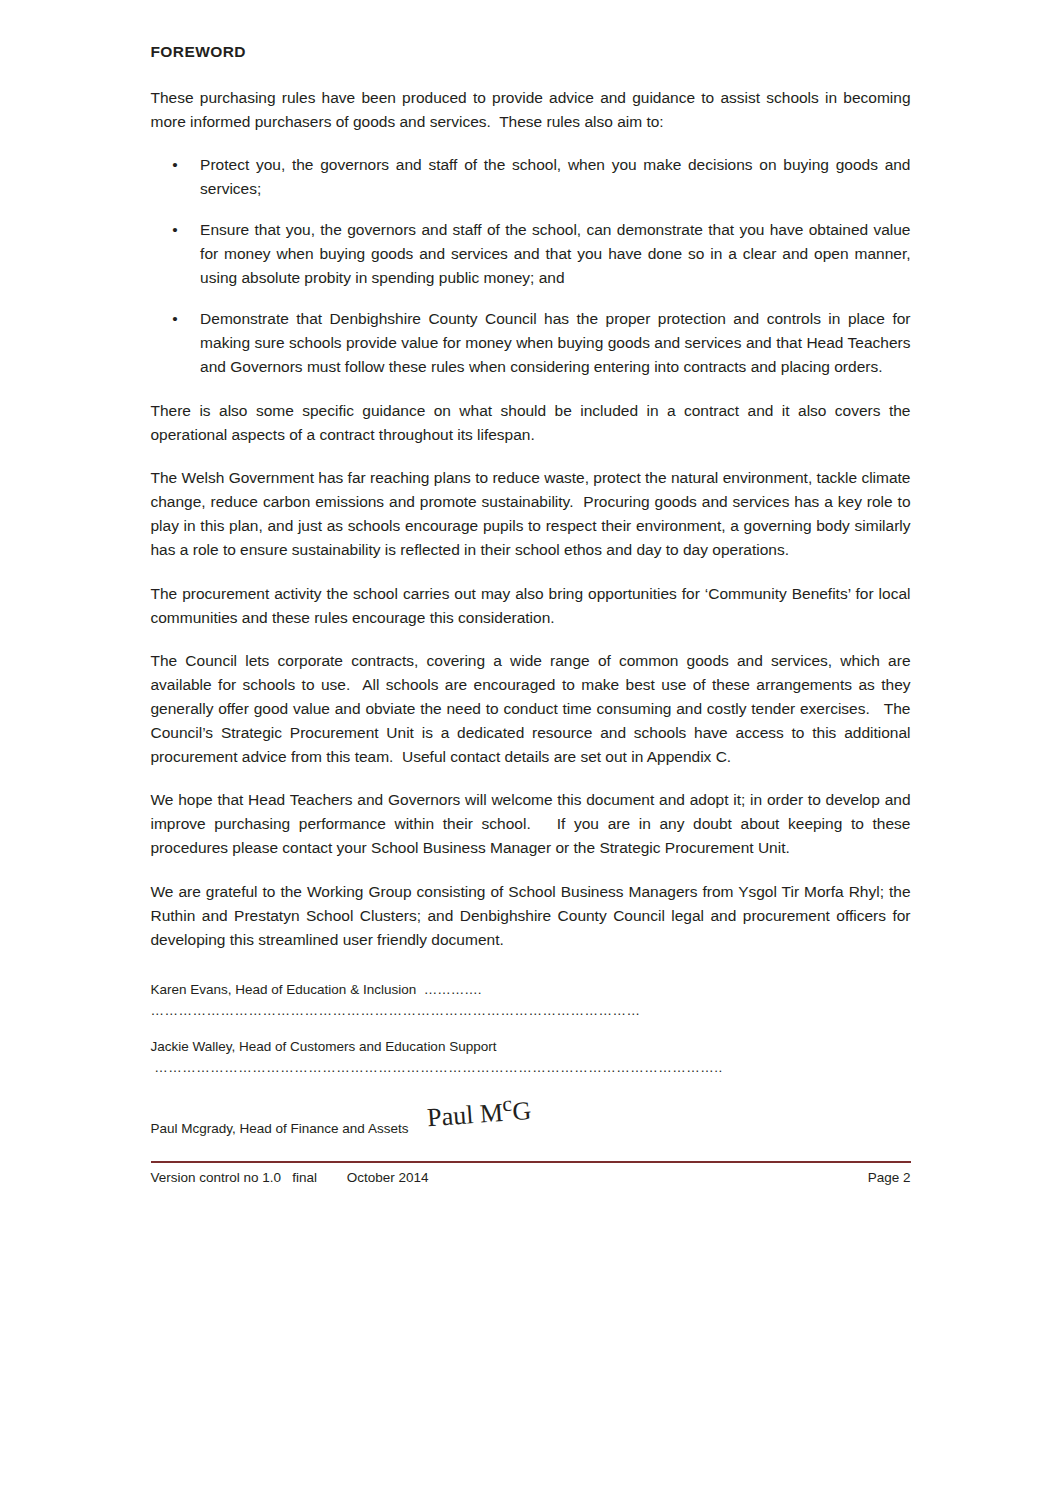FOREWORD
These purchasing rules have been produced to provide advice and guidance to assist schools in becoming more informed purchasers of goods and services. These rules also aim to:
Protect you, the governors and staff of the school, when you make decisions on buying goods and services;
Ensure that you, the governors and staff of the school, can demonstrate that you have obtained value for money when buying goods and services and that you have done so in a clear and open manner, using absolute probity in spending public money; and
Demonstrate that Denbighshire County Council has the proper protection and controls in place for making sure schools provide value for money when buying goods and services and that Head Teachers and Governors must follow these rules when considering entering into contracts and placing orders.
There is also some specific guidance on what should be included in a contract and it also covers the operational aspects of a contract throughout its lifespan.
The Welsh Government has far reaching plans to reduce waste, protect the natural environment, tackle climate change, reduce carbon emissions and promote sustainability. Procuring goods and services has a key role to play in this plan, and just as schools encourage pupils to respect their environment, a governing body similarly has a role to ensure sustainability is reflected in their school ethos and day to day operations.
The procurement activity the school carries out may also bring opportunities for ‘Community Benefits’ for local communities and these rules encourage this consideration.
The Council lets corporate contracts, covering a wide range of common goods and services, which are available for schools to use. All schools are encouraged to make best use of these arrangements as they generally offer good value and obviate the need to conduct time consuming and costly tender exercises. The Council’s Strategic Procurement Unit is a dedicated resource and schools have access to this additional procurement advice from this team. Useful contact details are set out in Appendix C.
We hope that Head Teachers and Governors will welcome this document and adopt it; in order to develop and improve purchasing performance within their school. If you are in any doubt about keeping to these procedures please contact your School Business Manager or the Strategic Procurement Unit.
We are grateful to the Working Group consisting of School Business Managers from Ysgol Tir Morfa Rhyl; the Ruthin and Prestatyn School Clusters; and Denbighshire County Council legal and procurement officers for developing this streamlined user friendly document.
Karen Evans, Head of Education & Inclusion …………. ……………………………………………………………………………………………
Jackie Walley, Head of Customers and Education Support …………………………………………………………………………………………………………..
Paul Mcgrady, Head of Finance and Assets Paul McG
Version control no 1.0 final October 2014
Page 2